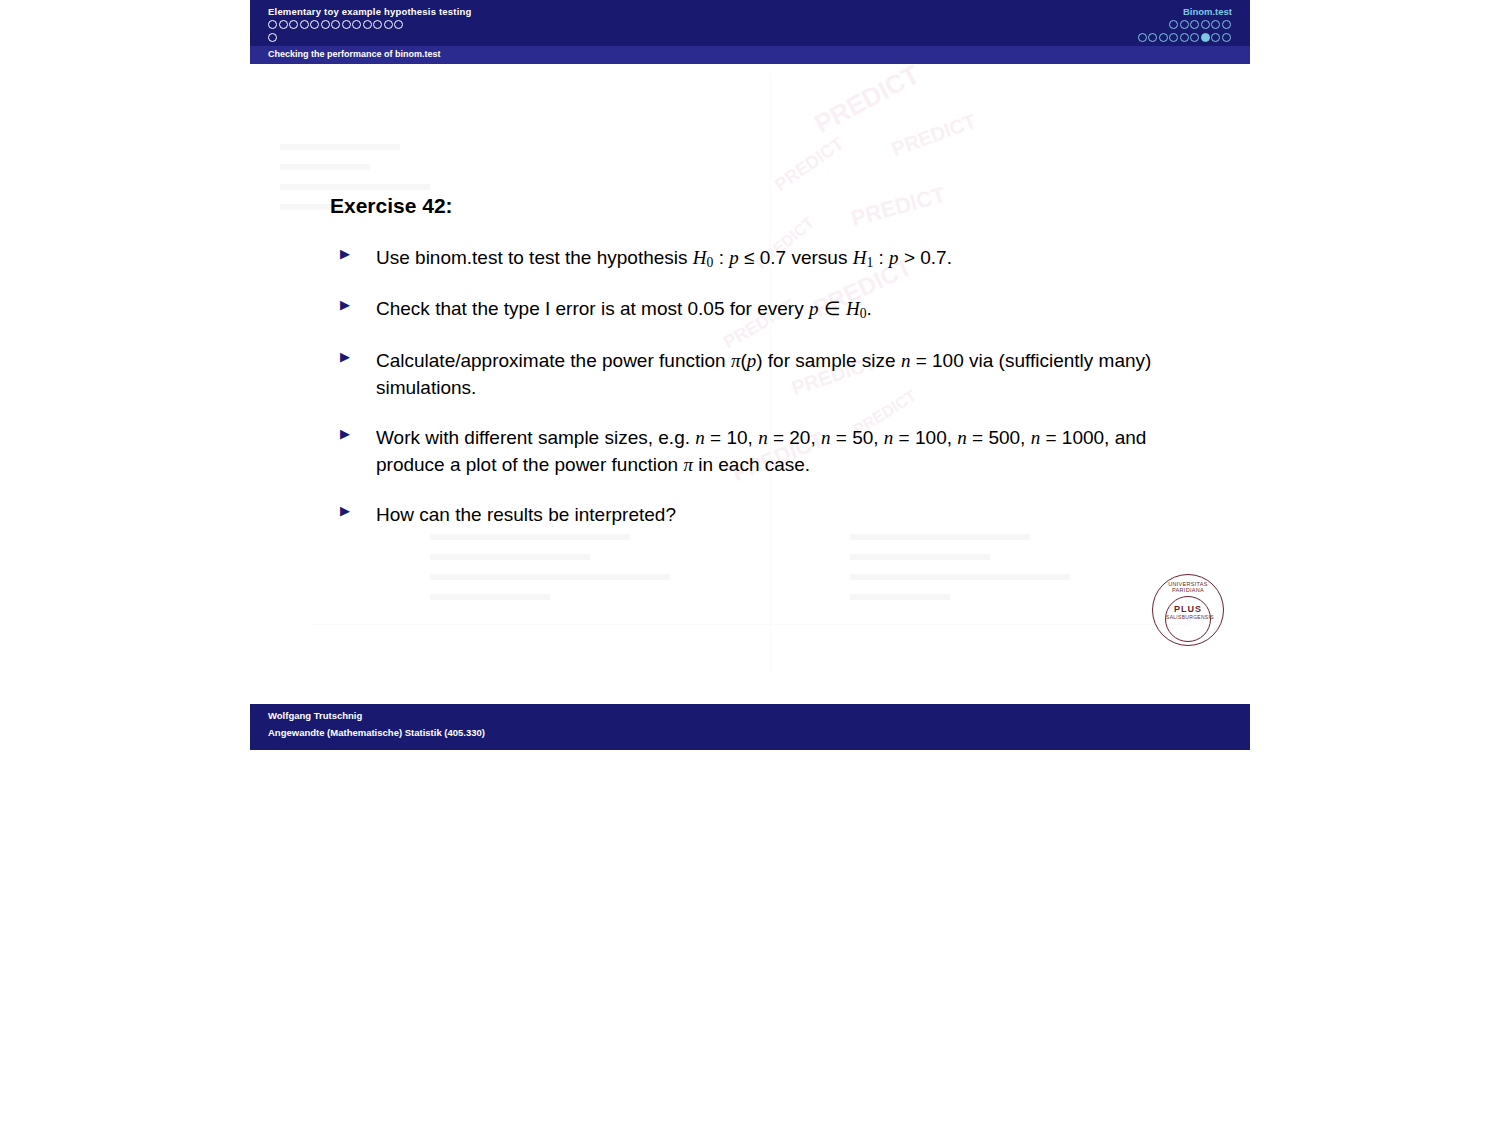Elementary toy example hypothesis testing
Binom.test
Checking the performance of binom.test
PREDICT
PREDICT
PREDICT
PREDICT
PREDICT
PREDICT
PREDICT
PREDICT
PREDICT
PREDICT
Exercise 42:
Use binom.test to test the hypothesis H0 : p ≤ 0.7 versus H1 : p > 0.7.
Check that the type I error is at most 0.05 for every p ∈ H0.
Calculate/approximate the power function π(p) for sample size n = 100 via (sufficiently many) simulations.
Work with different sample sizes, e.g. n = 10, n = 20, n = 50, n = 100, n = 500, n = 1000, and produce a plot of the power function π in each case.
How can the results be interpreted?
UNIVERSITAS PARIDIANA
PLUS
SALISBURGENSIS
Wolfgang Trutschnig
Angewandte (Mathematische) Statistik (405.330)